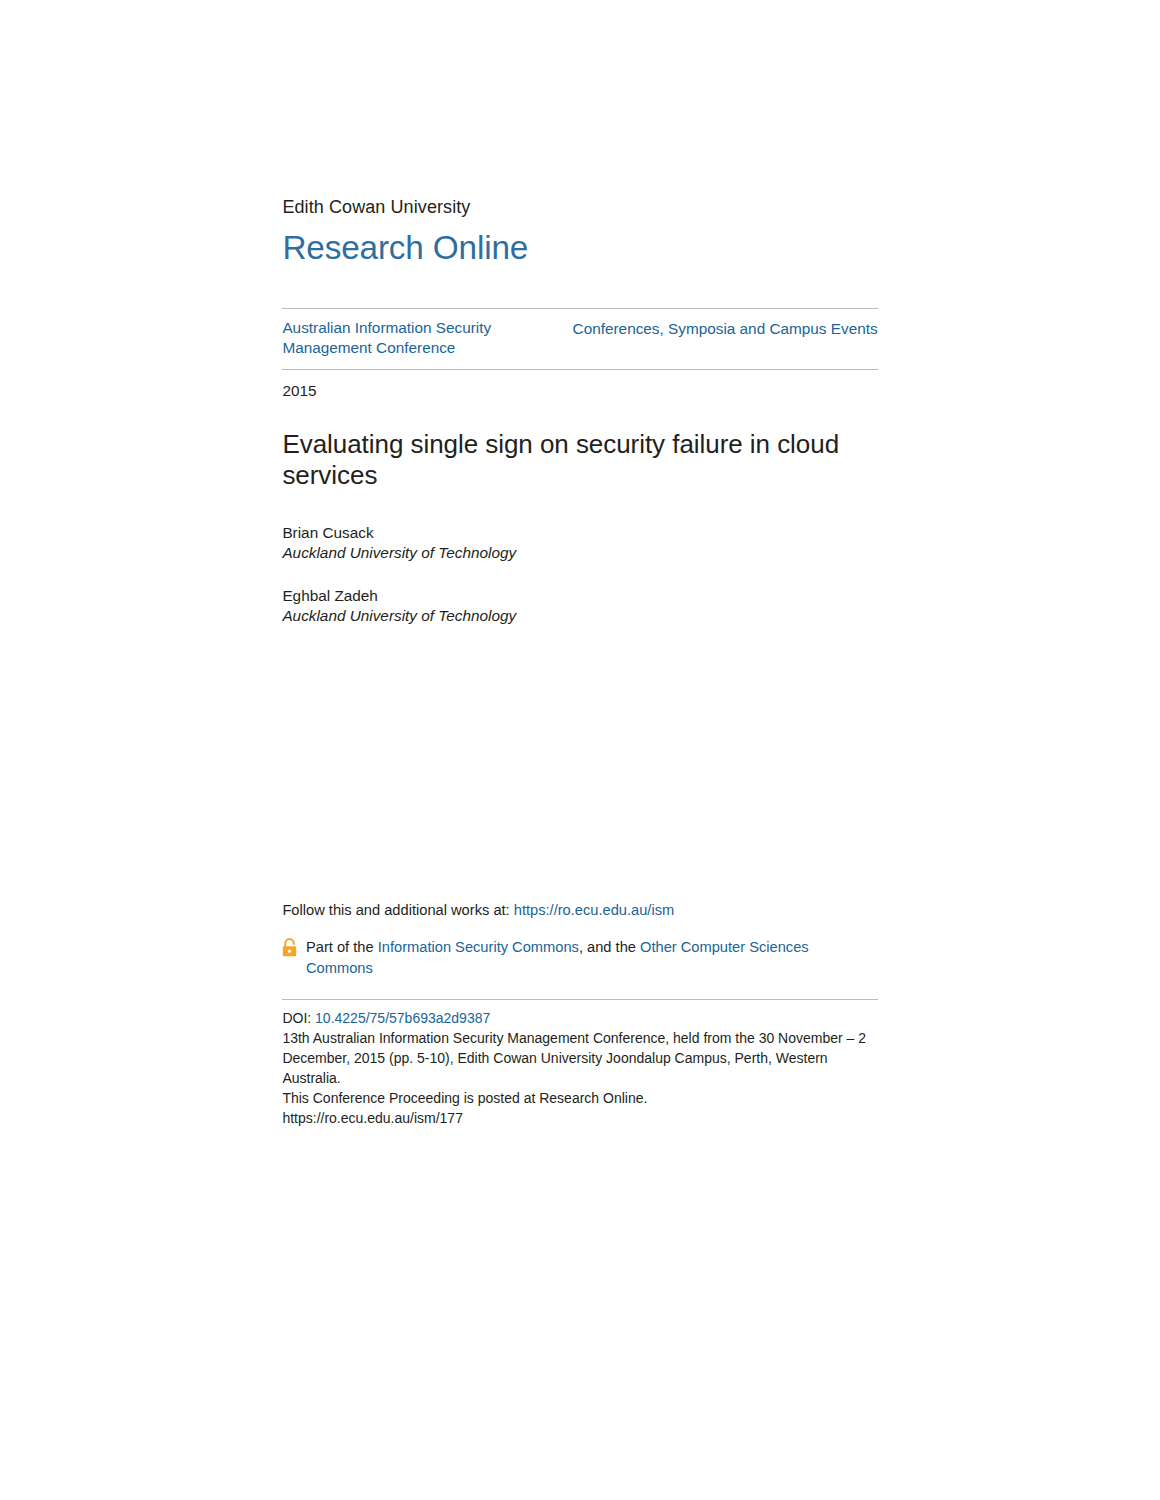Edith Cowan University
Research Online
Australian Information Security Management Conference
Conferences, Symposia and Campus Events
2015
Evaluating single sign on security failure in cloud services
Brian Cusack
Auckland University of Technology
Eghbal Zadeh
Auckland University of Technology
Follow this and additional works at: https://ro.ecu.edu.au/ism
Part of the Information Security Commons, and the Other Computer Sciences Commons
DOI: 10.4225/75/57b693a2d9387
13th Australian Information Security Management Conference, held from the 30 November – 2 December, 2015 (pp. 5-10), Edith Cowan University Joondalup Campus, Perth, Western Australia.
This Conference Proceeding is posted at Research Online.
https://ro.ecu.edu.au/ism/177